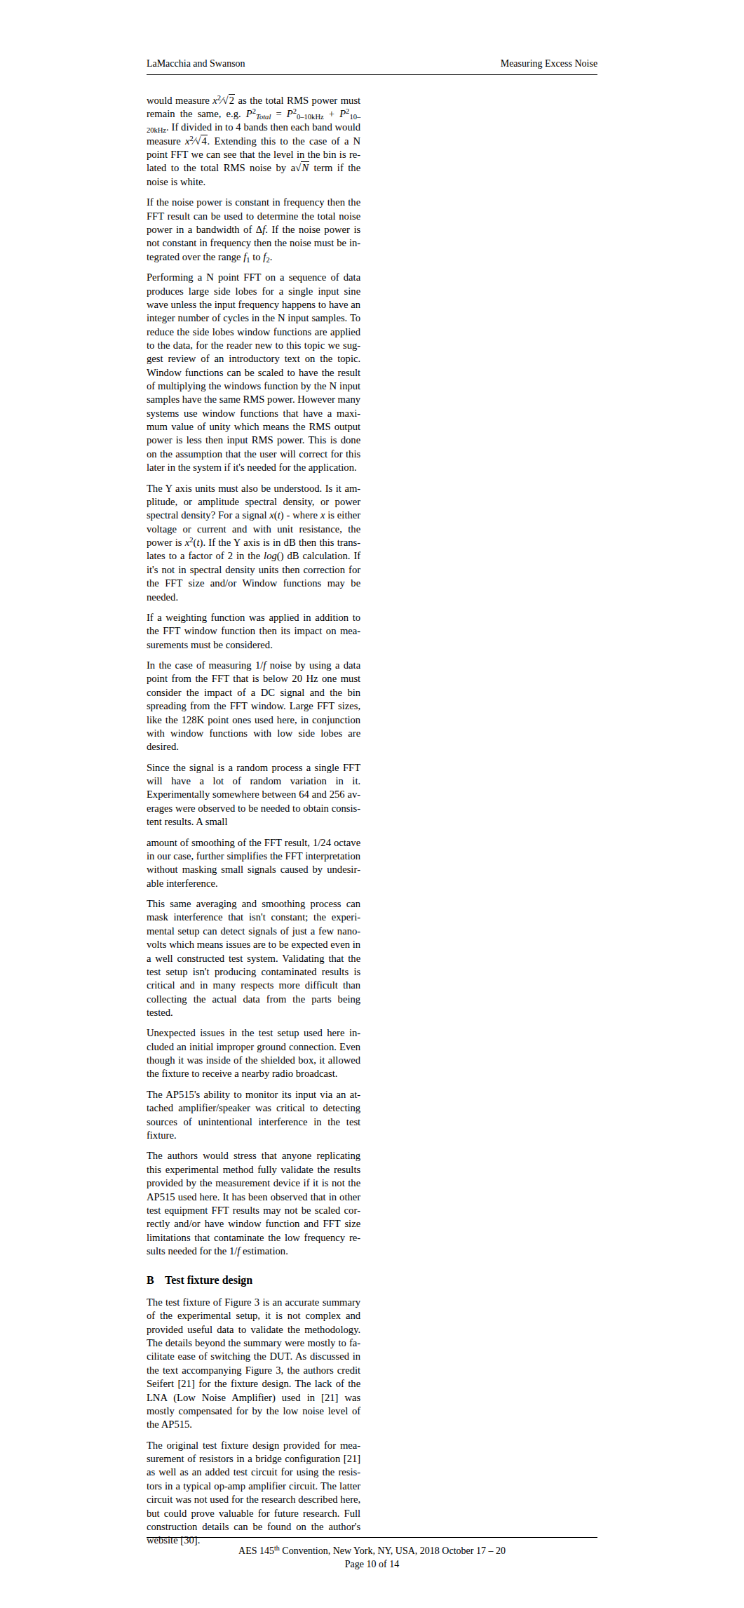LaMacchia and Swanson
Measuring Excess Noise
would measure x2⁄√2 as the total RMS power must remain the same, e.g. P2Total = P20–10kHz + P210–20kHz. If divided in to 4 bands then each band would measure x2⁄√4. Extending this to the case of a N point FFT we can see that the level in the bin is related to the total RMS noise by a√N term if the noise is white.
If the noise power is constant in frequency then the FFT result can be used to determine the total noise power in a bandwidth of Δf. If the noise power is not constant in frequency then the noise must be integrated over the range f1 to f2.
Performing a N point FFT on a sequence of data produces large side lobes for a single input sine wave unless the input frequency happens to have an integer number of cycles in the N input samples. To reduce the side lobes window functions are applied to the data, for the reader new to this topic we suggest review of an introductory text on the topic. Window functions can be scaled to have the result of multiplying the windows function by the N input samples have the same RMS power. However many systems use window functions that have a maximum value of unity which means the RMS output power is less then input RMS power. This is done on the assumption that the user will correct for this later in the system if it's needed for the application.
The Y axis units must also be understood. Is it amplitude, or amplitude spectral density, or power spectral density? For a signal x(t) - where x is either voltage or current and with unit resistance, the power is x2(t). If the Y axis is in dB then this translates to a factor of 2 in the log() dB calculation. If it's not in spectral density units then correction for the FFT size and/or Window functions may be needed.
If a weighting function was applied in addition to the FFT window function then its impact on measurements must be considered.
In the case of measuring 1/f noise by using a data point from the FFT that is below 20 Hz one must consider the impact of a DC signal and the bin spreading from the FFT window. Large FFT sizes, like the 128K point ones used here, in conjunction with window functions with low side lobes are desired.
Since the signal is a random process a single FFT will have a lot of random variation in it. Experimentally somewhere between 64 and 256 averages were observed to be needed to obtain consistent results. A small
amount of smoothing of the FFT result, 1/24 octave in our case, further simplifies the FFT interpretation without masking small signals caused by undesirable interference.
This same averaging and smoothing process can mask interference that isn't constant; the experimental setup can detect signals of just a few nanovolts which means issues are to be expected even in a well constructed test system. Validating that the test setup isn't producing contaminated results is critical and in many respects more difficult than collecting the actual data from the parts being tested.
Unexpected issues in the test setup used here included an initial improper ground connection. Even though it was inside of the shielded box, it allowed the fixture to receive a nearby radio broadcast.
The AP515's ability to monitor its input via an attached amplifier/speaker was critical to detecting sources of unintentional interference in the test fixture.
The authors would stress that anyone replicating this experimental method fully validate the results provided by the measurement device if it is not the AP515 used here. It has been observed that in other test equipment FFT results may not be scaled correctly and/or have window function and FFT size limitations that contaminate the low frequency results needed for the 1/f estimation.
BTest fixture design
The test fixture of Figure 3 is an accurate summary of the experimental setup, it is not complex and provided useful data to validate the methodology. The details beyond the summary were mostly to facilitate ease of switching the DUT. As discussed in the text accompanying Figure 3, the authors credit Seifert [21] for the fixture design. The lack of the LNA (Low Noise Amplifier) used in [21] was mostly compensated for by the low noise level of the AP515.
The original test fixture design provided for measurement of resistors in a bridge configuration [21] as well as an added test circuit for using the resistors in a typical op-amp amplifier circuit. The latter circuit was not used for the research described here, but could prove valuable for future research. Full construction details can be found on the author's website [30].
AES 145th Convention, New York, NY, USA, 2018 October 17 – 20 Page 10 of 14